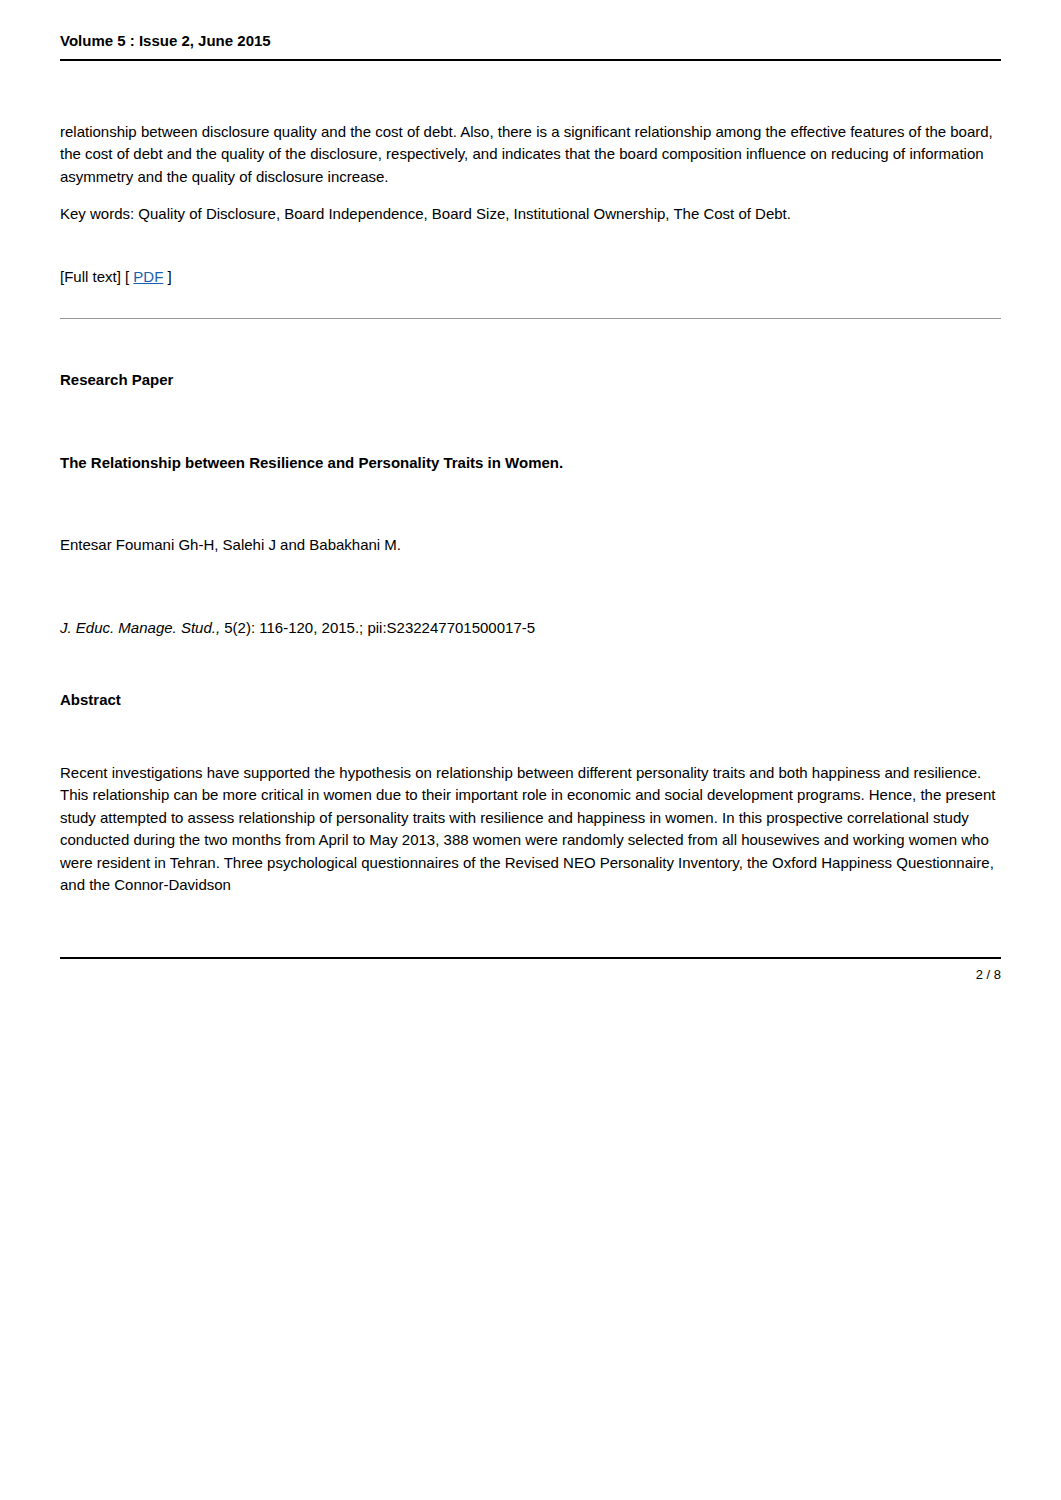Volume 5 : Issue 2, June 2015
relationship between disclosure quality and the cost of debt. Also, there is a significant relationship among the effective features of the board, the cost of debt and the quality of the disclosure, respectively, and indicates that the board composition influence on reducing of information asymmetry and the quality of disclosure increase.
Key words: Quality of Disclosure, Board Independence, Board Size, Institutional Ownership, The Cost of Debt.
[Full text] [ PDF ]
Research Paper
The Relationship between Resilience and Personality Traits in Women.
Entesar Foumani Gh-H, Salehi J and Babakhani M.
J. Educ. Manage. Stud., 5(2): 116-120, 2015.; pii:S232247701500017-5
Abstract
Recent investigations have supported the hypothesis on relationship between different personality traits and both happiness and resilience. This relationship can be more critical in women due to their important role in economic and social development programs. Hence, the present study attempted to assess relationship of personality traits with resilience and happiness in women. In this prospective correlational study conducted during the two months from April to May 2013, 388 women were randomly selected from all housewives and working women who were resident in Tehran. Three psychological questionnaires of the Revised NEO Personality Inventory, the Oxford Happiness Questionnaire, and the Connor-Davidson
2 / 8